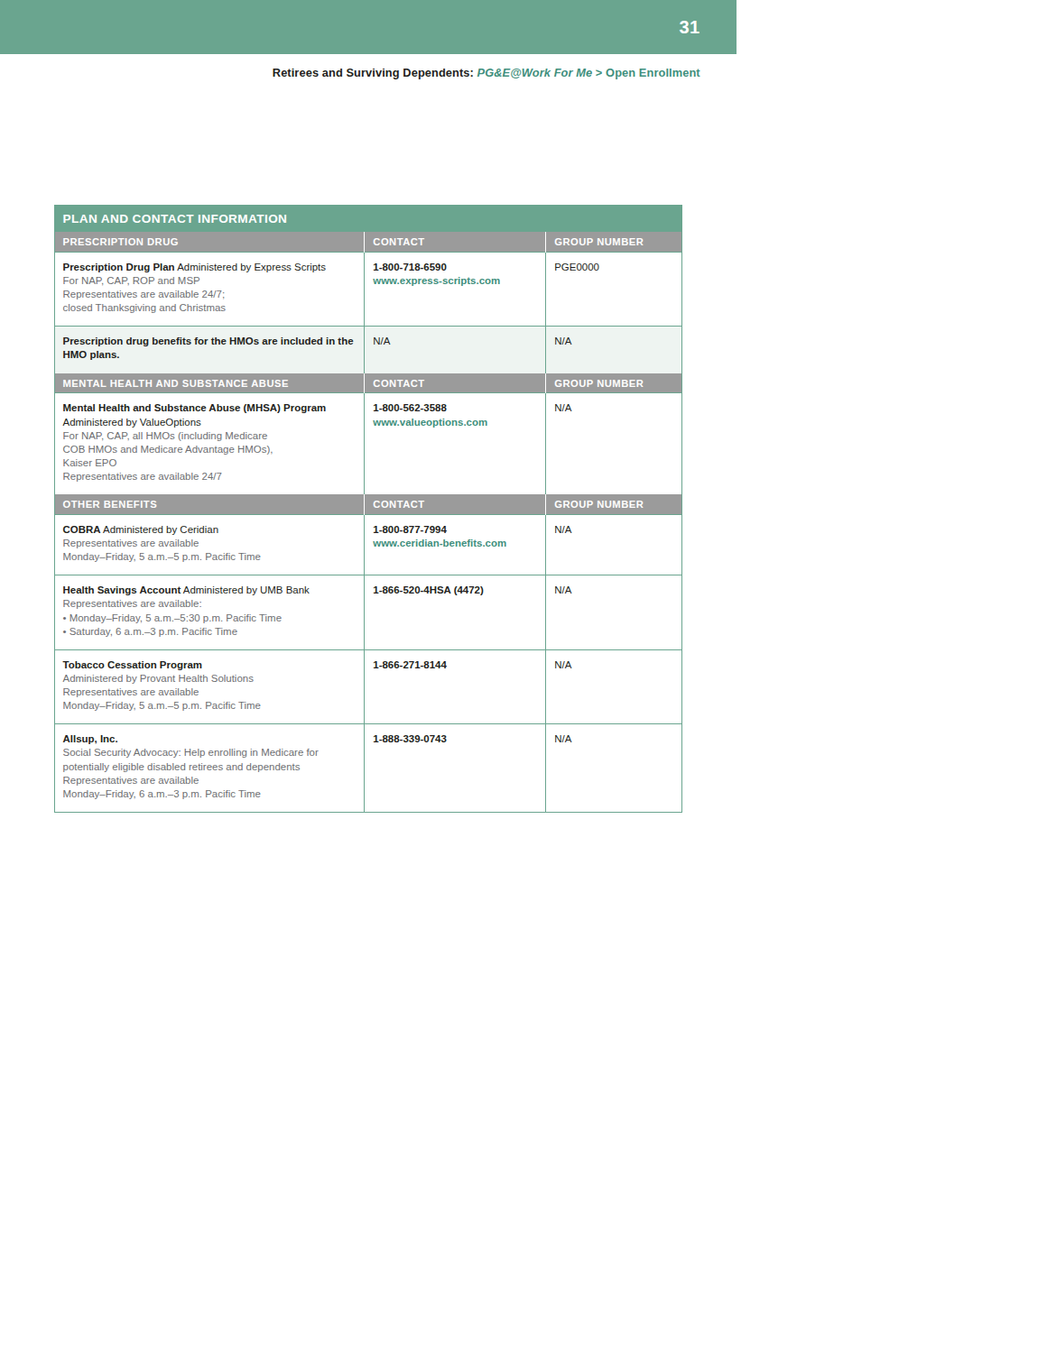31
Retirees and Surviving Dependents: PG&E@Work For Me > Open Enrollment
Plan and contact information
| PLAN AND CONTACT INFORMATION |
| --- |
| PRESCRIPTION DRUG | CONTACT | GROUP NUMBER |
| Prescription Drug Plan Administered by Express Scripts For NAP, CAP, ROP and MSP Representatives are available 24/7; closed Thanksgiving and Christmas | 1-800-718-6590 www.express-scripts.com | PGE0000 |
| Prescription drug benefits for the HMOs are included in the HMO plans. | N/A | N/A |
| MENTAL HEALTH AND SUBSTANCE ABUSE | CONTACT | GROUP NUMBER |
| Mental Health and Substance Abuse (MHSA) Program Administered by ValueOptions For NAP, CAP, all HMOs (including Medicare COB HMOs and Medicare Advantage HMOs), Kaiser EPO Representatives are available 24/7 | 1-800-562-3588 www.valueoptions.com | N/A |
| OTHER BENEFITS | CONTACT | GROUP NUMBER |
| COBRA Administered by Ceridian Representatives are available Monday–Friday, 5 a.m.–5 p.m. Pacific Time | 1-800-877-7994 www.ceridian-benefits.com | N/A |
| Health Savings Account Administered by UMB Bank Representatives are available: • Monday–Friday, 5 a.m.–5:30 p.m. Pacific Time • Saturday, 6 a.m.–3 p.m. Pacific Time | 1-866-520-4HSA (4472) | N/A |
| Tobacco Cessation Program Administered by Provant Health Solutions Representatives are available Monday–Friday, 5 a.m.–5 p.m. Pacific Time | 1-866-271-8144 | N/A |
| Allsup, Inc. Social Security Advocacy: Help enrolling in Medicare for potentially eligible disabled retirees and dependents Representatives are available Monday–Friday, 6 a.m.–3 p.m. Pacific Time | 1-888-339-0743 | N/A |